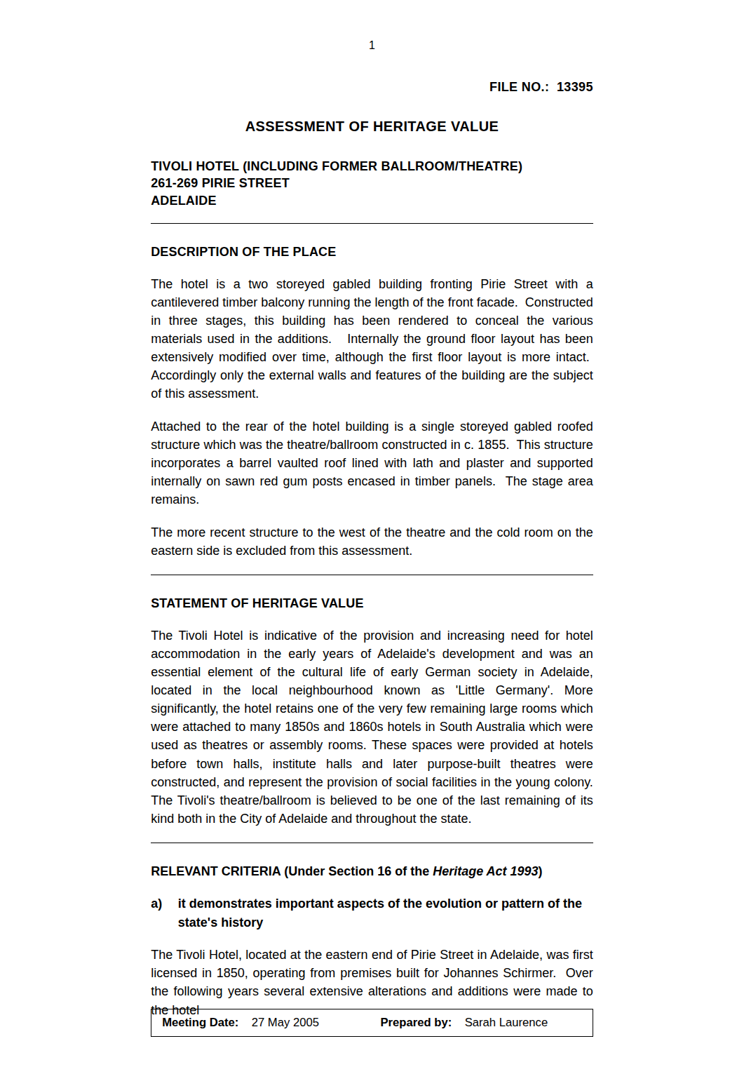1
FILE NO.: 13395
ASSESSMENT OF HERITAGE VALUE
TIVOLI HOTEL (INCLUDING FORMER BALLROOM/THEATRE)
261-269 PIRIE STREET
ADELAIDE
DESCRIPTION OF THE PLACE
The hotel is a two storeyed gabled building fronting Pirie Street with a cantilevered timber balcony running the length of the front facade. Constructed in three stages, this building has been rendered to conceal the various materials used in the additions. Internally the ground floor layout has been extensively modified over time, although the first floor layout is more intact. Accordingly only the external walls and features of the building are the subject of this assessment.
Attached to the rear of the hotel building is a single storeyed gabled roofed structure which was the theatre/ballroom constructed in c. 1855. This structure incorporates a barrel vaulted roof lined with lath and plaster and supported internally on sawn red gum posts encased in timber panels. The stage area remains.
The more recent structure to the west of the theatre and the cold room on the eastern side is excluded from this assessment.
STATEMENT OF HERITAGE VALUE
The Tivoli Hotel is indicative of the provision and increasing need for hotel accommodation in the early years of Adelaide's development and was an essential element of the cultural life of early German society in Adelaide, located in the local neighbourhood known as 'Little Germany'. More significantly, the hotel retains one of the very few remaining large rooms which were attached to many 1850s and 1860s hotels in South Australia which were used as theatres or assembly rooms. These spaces were provided at hotels before town halls, institute halls and later purpose-built theatres were constructed, and represent the provision of social facilities in the young colony. The Tivoli's theatre/ballroom is believed to be one of the last remaining of its kind both in the City of Adelaide and throughout the state.
RELEVANT CRITERIA (Under Section 16 of the Heritage Act 1993)
a)
it demonstrates important aspects of the evolution or pattern of the state's history
The Tivoli Hotel, located at the eastern end of Pirie Street in Adelaide, was first licensed in 1850, operating from premises built for Johannes Schirmer. Over the following years several extensive alterations and additions were made to the hotel
Meeting Date: 27 May 2005
Prepared by: Sarah Laurence